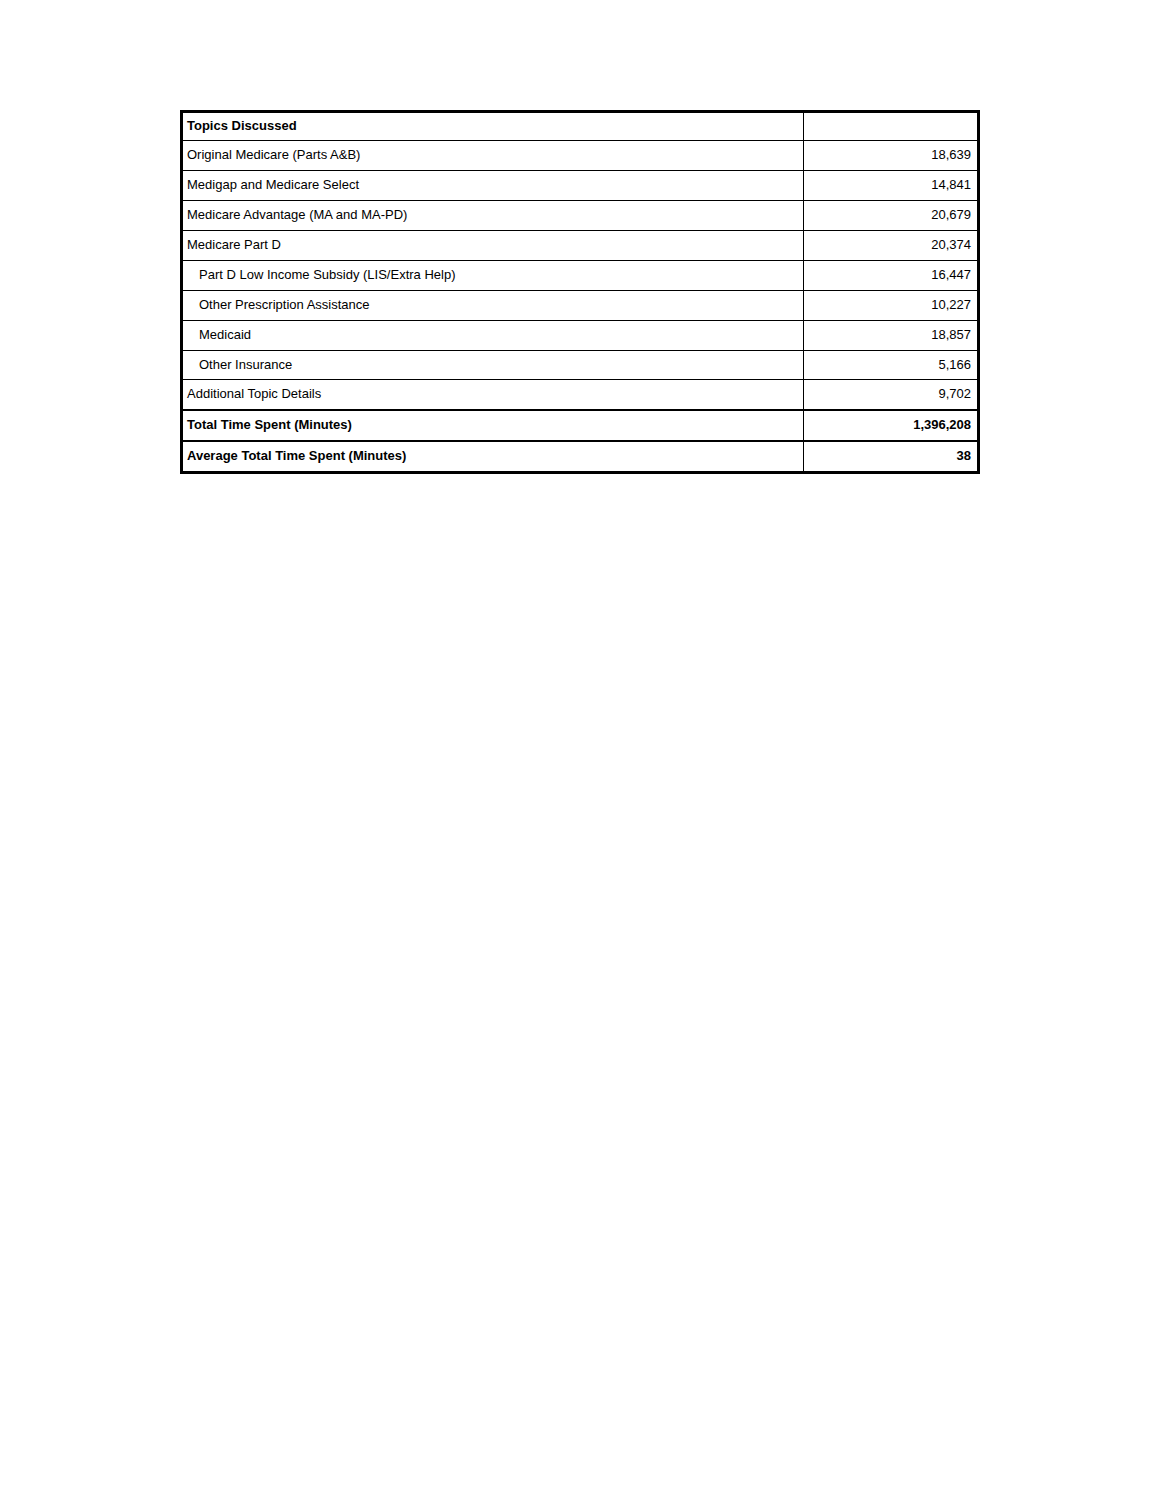| Topics Discussed | |
| Original Medicare (Parts A&B) | 18,639 |
| Medigap and Medicare Select | 14,841 |
| Medicare Advantage (MA and MA-PD) | 20,679 |
| Medicare Part D | 20,374 |
| Part D Low Income Subsidy (LIS/Extra Help) | 16,447 |
| Other Prescription Assistance | 10,227 |
| Medicaid | 18,857 |
| Other Insurance | 5,166 |
| Additional Topic Details | 9,702 |
| Total Time Spent (Minutes) | 1,396,208 |
| Average Total Time Spent (Minutes) | 38 |